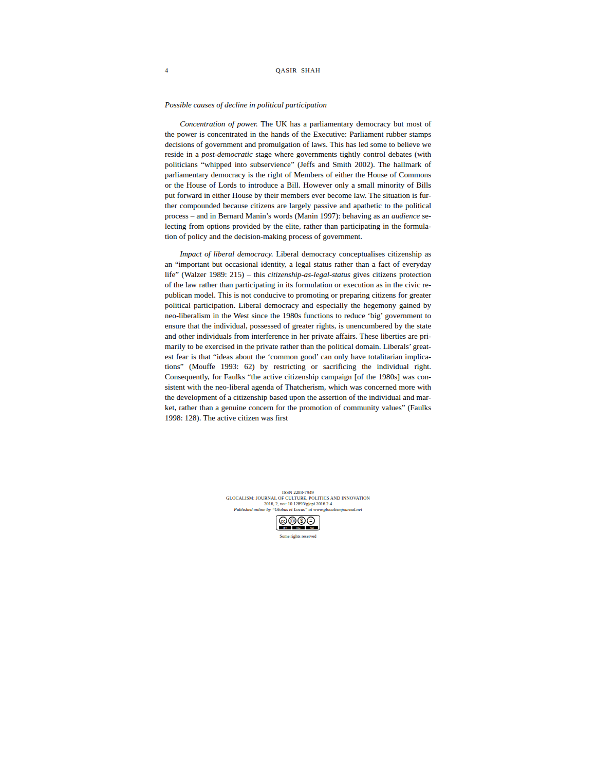4
QASIR SHAH
Possible causes of decline in political participation
Concentration of power. The UK has a parliamentary democracy but most of the power is concentrated in the hands of the Executive: Parliament rubber stamps decisions of government and promulgation of laws. This has led some to believe we reside in a post-democratic stage where governments tightly control debates (with politicians “whipped into subservience” (Jeffs and Smith 2002). The hallmark of parliamentary democracy is the right of Members of either the House of Commons or the House of Lords to introduce a Bill. However only a small minority of Bills put forward in either House by their members ever become law. The situation is further compounded because citizens are largely passive and apathetic to the political process – and in Bernard Manin’s words (Manin 1997): behaving as an audience selecting from options provided by the elite, rather than participating in the formulation of policy and the decision-making process of government.
Impact of liberal democracy. Liberal democracy conceptualises citizenship as an “important but occasional identity, a legal status rather than a fact of everyday life” (Walzer 1989: 215) – this citizenship-as-legal-status gives citizens protection of the law rather than participating in its formulation or execution as in the civic republican model. This is not conducive to promoting or preparing citizens for greater political participation. Liberal democracy and especially the hegemony gained by neo-liberalism in the West since the 1980s functions to reduce ‘big’ government to ensure that the individual, possessed of greater rights, is unencumbered by the state and other individuals from interference in her private affairs. These liberties are primarily to be exercised in the private rather than the political domain. Liberals’ greatest fear is that “ideas about the ‘common good’ can only have totalitarian implications” (Mouffe 1993: 62) by restricting or sacrificing the individual right. Consequently, for Faulks “the active citizenship campaign [of the 1980s] was consistent with the neo-liberal agenda of Thatcherism, which was concerned more with the development of a citizenship based upon the assertion of the individual and market, rather than a genuine concern for the promotion of community values” (Faulks 1998: 128). The active citizen was first
ISSN 2283-7949
GLOCALISM: JOURNAL OF CULTURE, POLITICS AND INNOVATION
2016, 2, doi: 10.12893/gjcpi.2016.2.4
Published online by “Globus et Locus” at www.glocalismjournal.net
cc Ⓓ $ = BY NC ND
Some rights reserved